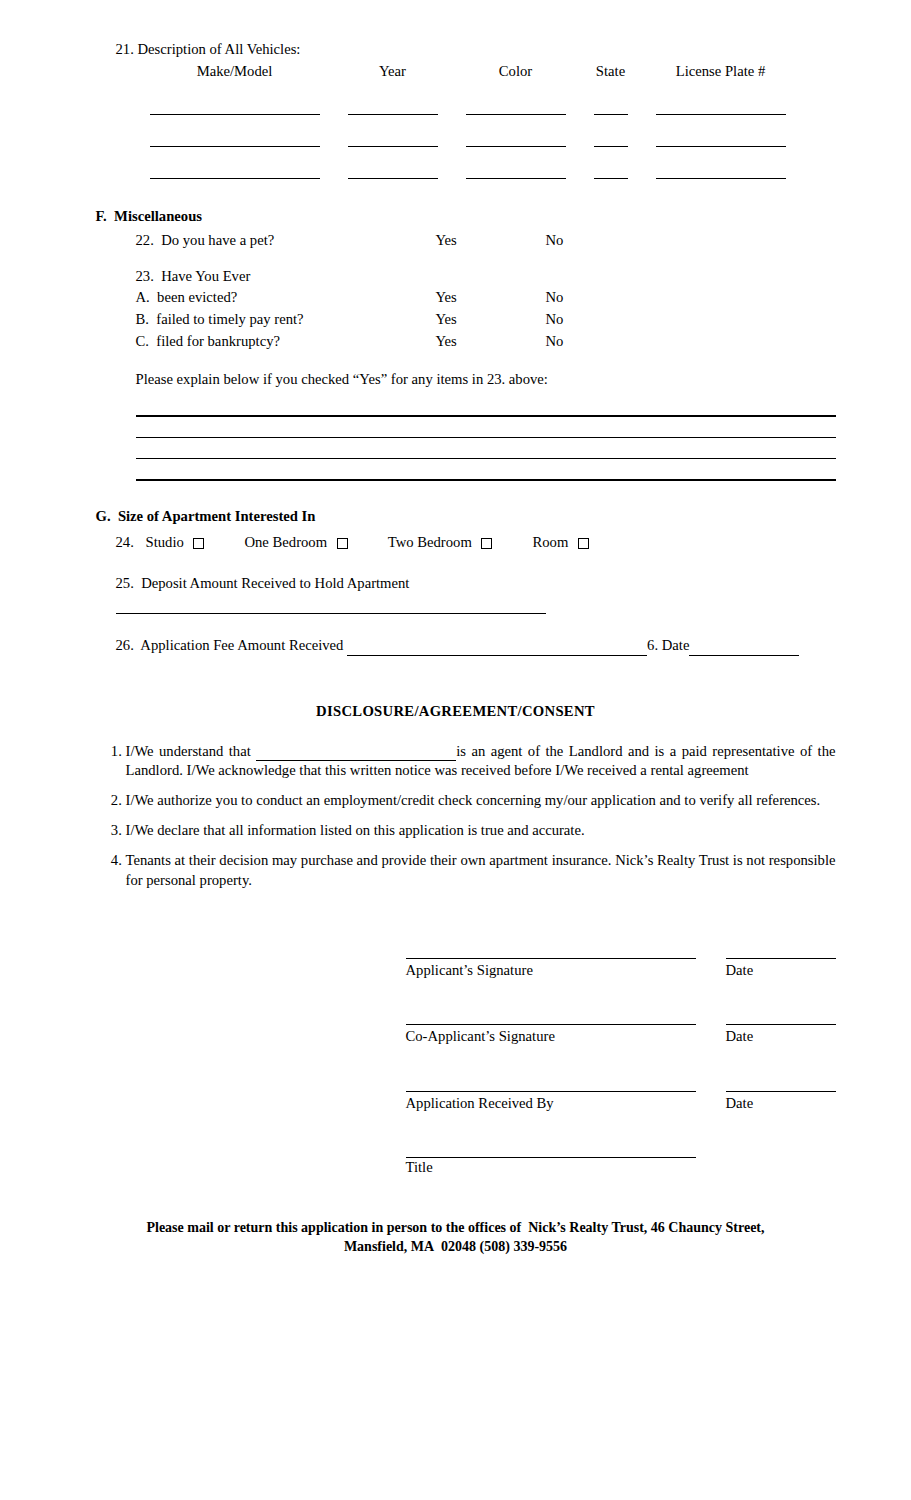21. Description of All Vehicles:
| Make/Model | Year | Color | State | License Plate # |
| --- | --- | --- | --- | --- |
F. Miscellaneous
22. Do you have a pet?
Yes
No
23. Have You Ever
A. been evicted?
Yes
No
B. failed to timely pay rent?
Yes
No
C. filed for bankruptcy?
Yes
No
Please explain below if you checked “Yes” for any items in 23. above:
G. Size of Apartment Interested In
24.
Studio
One Bedroom
Two Bedroom
Room
25. Deposit Amount Received to Hold Apartment
26. Application Fee Amount Received 6. Date
DISCLOSURE/AGREEMENT/CONSENT
I/We understand that is an agent of the Landlord and is a paid representative of the Landlord. I/We acknowledge that this written notice was received before I/We received a rental agreement
I/We authorize you to conduct an employment/credit check concerning my/our application and to verify all references.
I/We declare that all information listed on this application is true and accurate.
Tenants at their decision may purchase and provide their own apartment insurance. Nick’s Realty Trust is not responsible for personal property.
Applicant’s Signature
Date
Co-Applicant’s Signature
Date
Application Received By
Date
Title
Please mail or return this application in person to the offices of Nick’s Realty Trust, 46 Chauncy Street,
Mansfield, MA 02048 (508) 339-9556